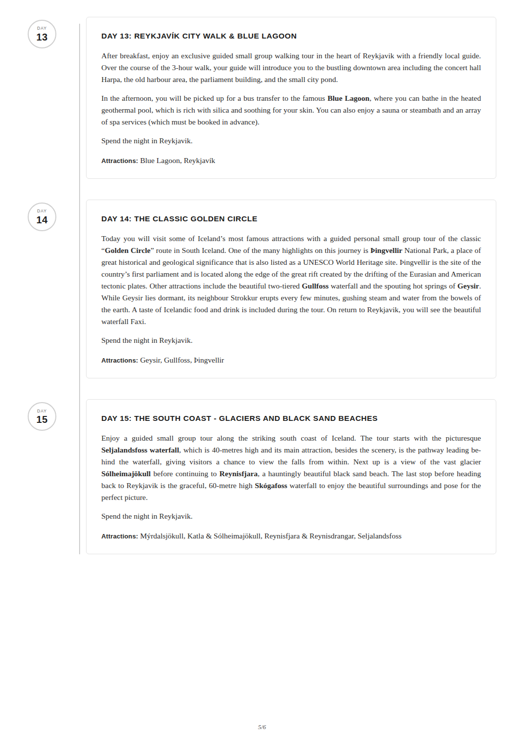Day 13
Day 13: Reykjavík City Walk & Blue Lagoon
After breakfast, enjoy an exclusive guided small group walking tour in the heart of Reykjavik with a friendly local guide. Over the course of the 3-hour walk, your guide will introduce you to the bustling downtown area including the concert hall Harpa, the old harbour area, the parliament building, and the small city pond.
In the afternoon, you will be picked up for a bus transfer to the famous Blue Lagoon, where you can bathe in the heated geothermal pool, which is rich with silica and soothing for your skin. You can also enjoy a sauna or steambath and an array of spa services (which must be booked in advance).
Spend the night in Reykjavik.
Attractions: Blue Lagoon, Reykjavík
Day 14
Day 14: The Classic Golden Circle
Today you will visit some of Iceland’s most famous attractions with a guided personal small group tour of the classic “Golden Circle” route in South Iceland. One of the many highlights on this journey is Þingvellir National Park, a place of great historical and geological significance that is also listed as a UNESCO World Heritage site. Þingvellir is the site of the country’s first parliament and is located along the edge of the great rift created by the drifting of the Eurasian and American tectonic plates. Other attractions include the beautiful two-tiered Gullfoss waterfall and the spouting hot springs of Geysir. While Geysir lies dormant, its neighbour Strokkur erupts every few minutes, gushing steam and water from the bowels of the earth. A taste of Icelandic food and drink is included during the tour. On return to Reykjavik, you will see the beautiful waterfall Faxi.
Spend the night in Reykjavik.
Attractions: Geysir, Gullfoss, Þingvellir
Day 15
Day 15: The South Coast - Glaciers and Black Sand Beaches
Enjoy a guided small group tour along the striking south coast of Iceland. The tour starts with the picturesque Seljalandsfoss waterfall, which is 40-metres high and its main attraction, besides the scenery, is the pathway leading behind the waterfall, giving visitors a chance to view the falls from within. Next up is a view of the vast glacier Sólheimajökull before continuing to Reynisfjara, a hauntingly beautiful black sand beach. The last stop before heading back to Reykjavik is the graceful, 60-metre high Skógafoss waterfall to enjoy the beautiful surroundings and pose for the perfect picture.
Spend the night in Reykjavik.
Attractions: Mýrdalsjökull, Katla & Sólheimajökull, Reynisfjara & Reynisdrangar, Seljalandsfoss
5/6